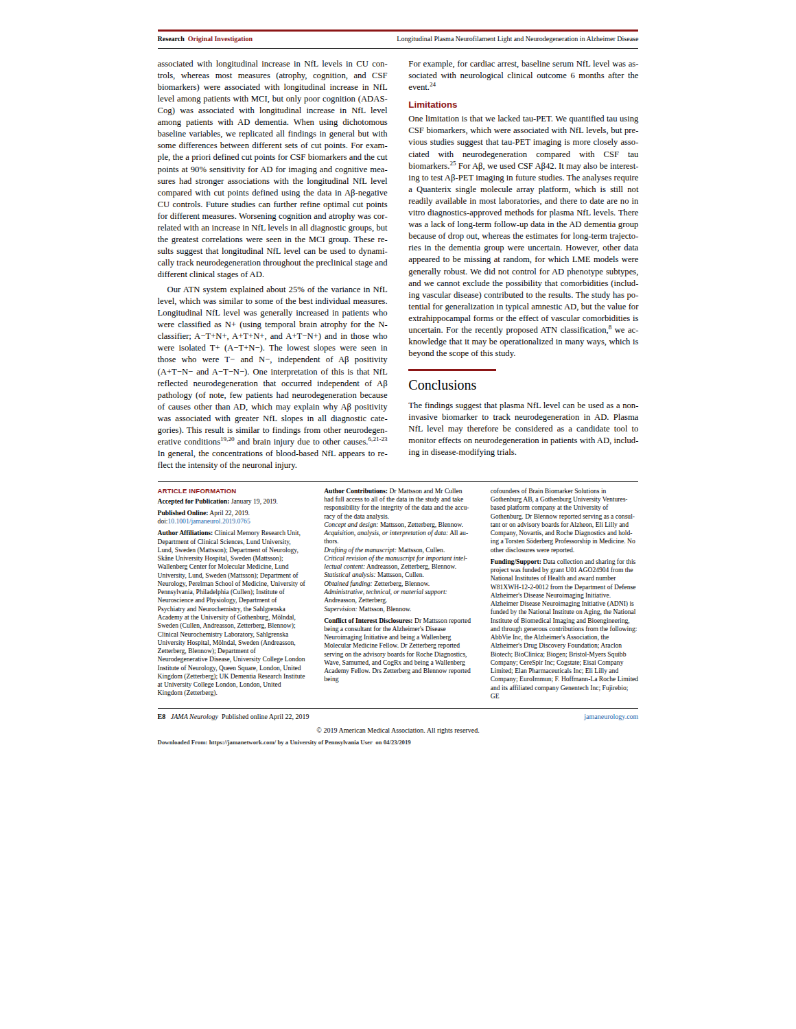Research Original Investigation
Longitudinal Plasma Neurofilament Light and Neurodegeneration in Alzheimer Disease
associated with longitudinal increase in NfL levels in CU controls, whereas most measures (atrophy, cognition, and CSF biomarkers) were associated with longitudinal increase in NfL level among patients with MCI, but only poor cognition (ADAS-Cog) was associated with longitudinal increase in NfL level among patients with AD dementia. When using dichotomous baseline variables, we replicated all findings in general but with some differences between different sets of cut points. For example, the a priori defined cut points for CSF biomarkers and the cut points at 90% sensitivity for AD for imaging and cognitive measures had stronger associations with the longitudinal NfL level compared with cut points defined using the data in Aβ-negative CU controls. Future studies can further refine optimal cut points for different measures. Worsening cognition and atrophy was correlated with an increase in NfL levels in all diagnostic groups, but the greatest correlations were seen in the MCI group. These results suggest that longitudinal NfL level can be used to dynamically track neurodegeneration throughout the preclinical stage and different clinical stages of AD.
Our ATN system explained about 25% of the variance in NfL level, which was similar to some of the best individual measures. Longitudinal NfL level was generally increased in patients who were classified as N+ (using temporal brain atrophy for the N-classifier; A−T+N+, A+T+N+, and A+T−N+) and in those who were isolated T+ (A−T+N−). The lowest slopes were seen in those who were T− and N−, independent of Aβ positivity (A+T−N− and A−T−N−). One interpretation of this is that NfL reflected neurodegeneration that occurred independent of Aβ pathology (of note, few patients had neurodegeneration because of causes other than AD, which may explain why Aβ positivity was associated with greater NfL slopes in all diagnostic categories). This result is similar to findings from other neurodegenerative conditions19,20 and brain injury due to other causes.6,21-23 In general, the concentrations of blood-based NfL appears to reflect the intensity of the neuronal injury.
For example, for cardiac arrest, baseline serum NfL level was associated with neurological clinical outcome 6 months after the event.24
Limitations
One limitation is that we lacked tau-PET. We quantified tau using CSF biomarkers, which were associated with NfL levels, but previous studies suggest that tau-PET imaging is more closely associated with neurodegeneration compared with CSF tau biomarkers.25 For Aβ, we used CSF Aβ42. It may also be interesting to test Aβ-PET imaging in future studies. The analyses require a Quanterix single molecule array platform, which is still not readily available in most laboratories, and there to date are no in vitro diagnostics-approved methods for plasma NfL levels. There was a lack of long-term follow-up data in the AD dementia group because of drop out, whereas the estimates for long-term trajectories in the dementia group were uncertain. However, other data appeared to be missing at random, for which LME models were generally robust. We did not control for AD phenotype subtypes, and we cannot exclude the possibility that comorbidities (including vascular disease) contributed to the results. The study has potential for generalization in typical amnestic AD, but the value for extrahippocampal forms or the effect of vascular comorbidities is uncertain. For the recently proposed ATN classification,8 we acknowledge that it may be operationalized in many ways, which is beyond the scope of this study.
Conclusions
The findings suggest that plasma NfL level can be used as a noninvasive biomarker to track neurodegeneration in AD. Plasma NfL level may therefore be considered as a candidate tool to monitor effects on neurodegeneration in patients with AD, including in disease-modifying trials.
ARTICLE INFORMATION
Accepted for Publication: January 19, 2019.
Published Online: April 22, 2019.
doi:10.1001/jamaneurol.2019.0765
Author Affiliations: Clinical Memory Research Unit, Department of Clinical Sciences, Lund University, Lund, Sweden (Mattsson); Department of Neurology, Skåne University Hospital, Sweden (Mattsson); Wallenberg Center for Molecular Medicine, Lund University, Lund, Sweden (Mattsson); Department of Neurology, Perelman School of Medicine, University of Pennsylvania, Philadelphia (Cullen); Institute of Neuroscience and Physiology, Department of Psychiatry and Neurochemistry, the Sahlgrenska Academy at the University of Gothenburg, Mölndal, Sweden (Cullen, Andreasson, Zetterberg, Blennow); Clinical Neurochemistry Laboratory, Sahlgrenska University Hospital, Mölndal, Sweden (Andreasson, Zetterberg, Blennow); Department of Neurodegenerative Disease, University College London Institute of Neurology, Queen Square, London, United Kingdom (Zetterberg); UK Dementia Research Institute at University College London, London, United Kingdom (Zetterberg).
Author Contributions: Dr Mattsson and Mr Cullen had full access to all of the data in the study and take responsibility for the integrity of the data and the accuracy of the data analysis.
Concept and design: Mattsson, Zetterberg, Blennow.
Acquisition, analysis, or interpretation of data: All authors.
Drafting of the manuscript: Mattsson, Cullen.
Critical revision of the manuscript for important intellectual content: Andreasson, Zetterberg, Blennow.
Statistical analysis: Mattsson, Cullen.
Obtained funding: Zetterberg, Blennow.
Administrative, technical, or material support: Andreasson, Zetterberg.
Supervision: Mattsson, Blennow.
Conflict of Interest Disclosures: Dr Mattsson reported being a consultant for the Alzheimer's Disease Neuroimaging Initiative and being a Wallenberg Molecular Medicine Fellow. Dr Zetterberg reported serving on the advisory boards for Roche Diagnostics, Wave, Samumed, and CogRx and being a Wallenberg Academy Fellow. Drs Zetterberg and Blennow reported being
cofounders of Brain Biomarker Solutions in Gothenburg AB, a Gothenburg University Ventures-based platform company at the University of Gothenburg. Dr Blennow reported serving as a consultant or on advisory boards for Alzheon, Eli Lilly and Company, Novartis, and Roche Diagnostics and holding a Torsten Söderberg Professorship in Medicine. No other disclosures were reported.
Funding/Support: Data collection and sharing for this project was funded by grant U01 AGO24904 from the National Institutes of Health and award number W81XWH-12-2-0012 from the Department of Defense Alzheimer's Disease Neuroimaging Initiative. Alzheimer Disease Neuroimaging Initiative (ADNI) is funded by the National Institute on Aging, the National Institute of Biomedical Imaging and Bioengineering, and through generous contributions from the following: AbbVie Inc, the Alzheimer's Association, the Alzheimer's Drug Discovery Foundation; Araclon Biotech; BioClinica; Biogen; Bristol-Myers Squibb Company; CereSpir Inc; Cogstate; Eisai Company Limited; Elan Pharmaceuticals Inc; Eli Lilly and Company; EuroImmun; F. Hoffmann-La Roche Limited and its affiliated company Genentech Inc; Fujirebio; GE
E8 JAMA Neurology Published online April 22, 2019
jamaneurology.com
© 2019 American Medical Association. All rights reserved.
Downloaded From: https://jamanetwork.com/ by a University of Pennsylvania User on 04/23/2019